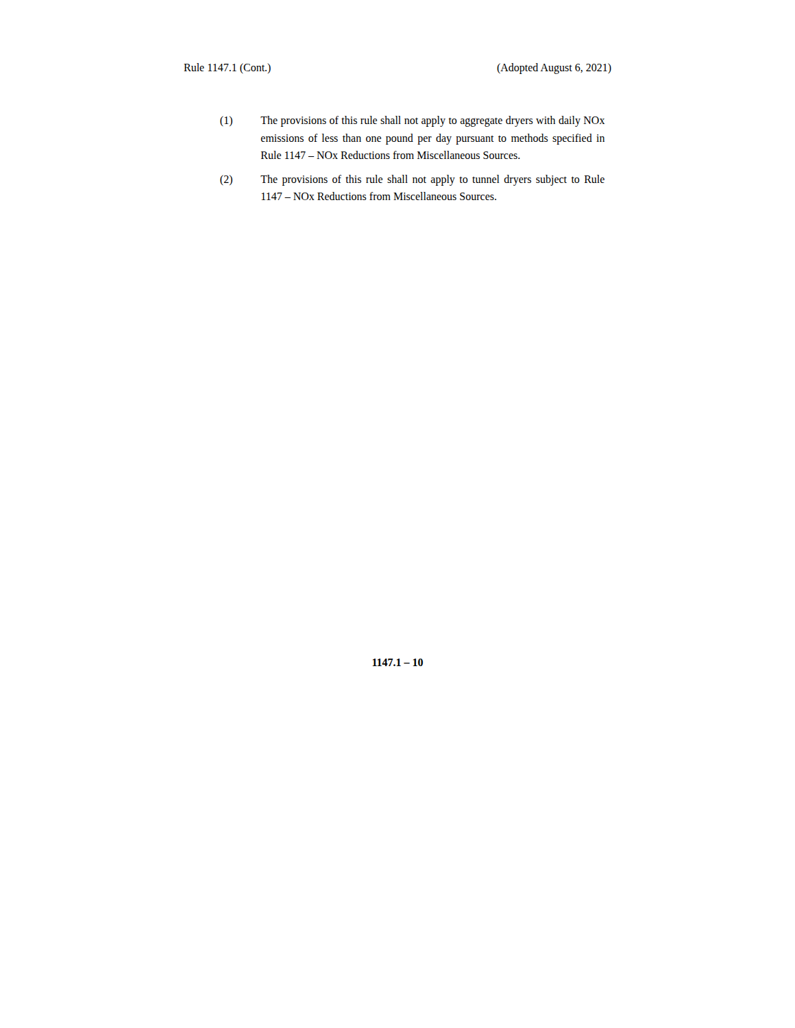Rule 1147.1 (Cont.)
(Adopted August 6, 2021)
(1) The provisions of this rule shall not apply to aggregate dryers with daily NOx emissions of less than one pound per day pursuant to methods specified in Rule 1147 – NOx Reductions from Miscellaneous Sources.
(2) The provisions of this rule shall not apply to tunnel dryers subject to Rule 1147 – NOx Reductions from Miscellaneous Sources.
1147.1 – 10